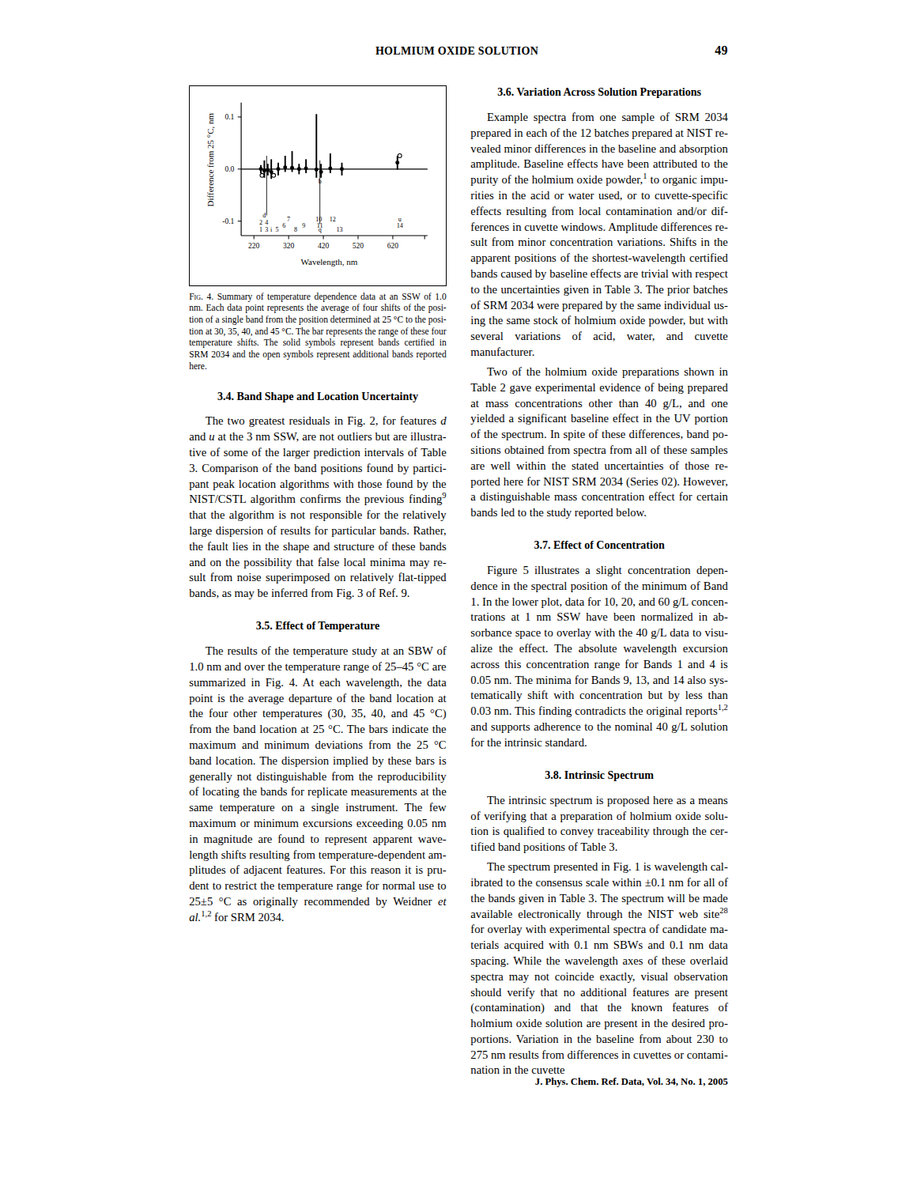Holmium Oxide Solution
49
0.1 0.0 -0.1 Difference from 25 °C, nm 220 320 420 520 620 Wavelength, nm 1 2 3 4 i d 5 6 7 8 9 10 q 11 12 13 14 u b
Fig. 4. Summary of temperature dependence data at an SSW of 1.0 nm. Each data point represents the average of four shifts of the position of a single band from the position determined at 25 °C to the position at 30, 35, 40, and 45 °C. The bar represents the range of these four temperature shifts. The solid symbols represent bands certified in SRM 2034 and the open symbols represent additional bands reported here.
3.4. Band Shape and Location Uncertainty
The two greatest residuals in Fig. 2, for features d and u at the 3 nm SSW, are not outliers but are illustrative of some of the larger prediction intervals of Table 3. Comparison of the band positions found by participant peak location algorithms with those found by the NIST/CSTL algorithm confirms the previous finding9 that the algorithm is not responsible for the relatively large dispersion of results for particular bands. Rather, the fault lies in the shape and structure of these bands and on the possibility that false local minima may result from noise superimposed on relatively flat-tipped bands, as may be inferred from Fig. 3 of Ref. 9.
3.5. Effect of Temperature
The results of the temperature study at an SBW of 1.0 nm and over the temperature range of 25–45 °C are summarized in Fig. 4. At each wavelength, the data point is the average departure of the band location at the four other temperatures (30, 35, 40, and 45 °C) from the band location at 25 °C. The bars indicate the maximum and minimum deviations from the 25 °C band location. The dispersion implied by these bars is generally not distinguishable from the reproducibility of locating the bands for replicate measurements at the same temperature on a single instrument. The few maximum or minimum excursions exceeding 0.05 nm in magnitude are found to represent apparent wavelength shifts resulting from temperature-dependent amplitudes of adjacent features. For this reason it is prudent to restrict the temperature range for normal use to 25±5 °C as originally recommended by Weidner et al.1,2 for SRM 2034.
3.6. Variation Across Solution Preparations
Example spectra from one sample of SRM 2034 prepared in each of the 12 batches prepared at NIST revealed minor differences in the baseline and absorption amplitude. Baseline effects have been attributed to the purity of the holmium oxide powder,1 to organic impurities in the acid or water used, or to cuvette-specific effects resulting from local contamination and/or differences in cuvette windows. Amplitude differences result from minor concentration variations. Shifts in the apparent positions of the shortest-wavelength certified bands caused by baseline effects are trivial with respect to the uncertainties given in Table 3. The prior batches of SRM 2034 were prepared by the same individual using the same stock of holmium oxide powder, but with several variations of acid, water, and cuvette manufacturer.
Two of the holmium oxide preparations shown in Table 2 gave experimental evidence of being prepared at mass concentrations other than 40 g/L, and one yielded a significant baseline effect in the UV portion of the spectrum. In spite of these differences, band positions obtained from spectra from all of these samples are well within the stated uncertainties of those reported here for NIST SRM 2034 (Series 02). However, a distinguishable mass concentration effect for certain bands led to the study reported below.
3.7. Effect of Concentration
Figure 5 illustrates a slight concentration dependence in the spectral position of the minimum of Band 1. In the lower plot, data for 10, 20, and 60 g/L concentrations at 1 nm SSW have been normalized in absorbance space to overlay with the 40 g/L data to visualize the effect. The absolute wavelength excursion across this concentration range for Bands 1 and 4 is 0.05 nm. The minima for Bands 9, 13, and 14 also systematically shift with concentration but by less than 0.03 nm. This finding contradicts the original reports1,2 and supports adherence to the nominal 40 g/L solution for the intrinsic standard.
3.8. Intrinsic Spectrum
The intrinsic spectrum is proposed here as a means of verifying that a preparation of holmium oxide solution is qualified to convey traceability through the certified band positions of Table 3.
The spectrum presented in Fig. 1 is wavelength calibrated to the consensus scale within ±0.1 nm for all of the bands given in Table 3. The spectrum will be made available electronically through the NIST web site28 for overlay with experimental spectra of candidate materials acquired with 0.1 nm SBWs and 0.1 nm data spacing. While the wavelength axes of these overlaid spectra may not coincide exactly, visual observation should verify that no additional features are present (contamination) and that the known features of holmium oxide solution are present in the desired proportions. Variation in the baseline from about 230 to 275 nm results from differences in cuvettes or contamination in the cuvette
J. Phys. Chem. Ref. Data, Vol. 34, No. 1, 2005